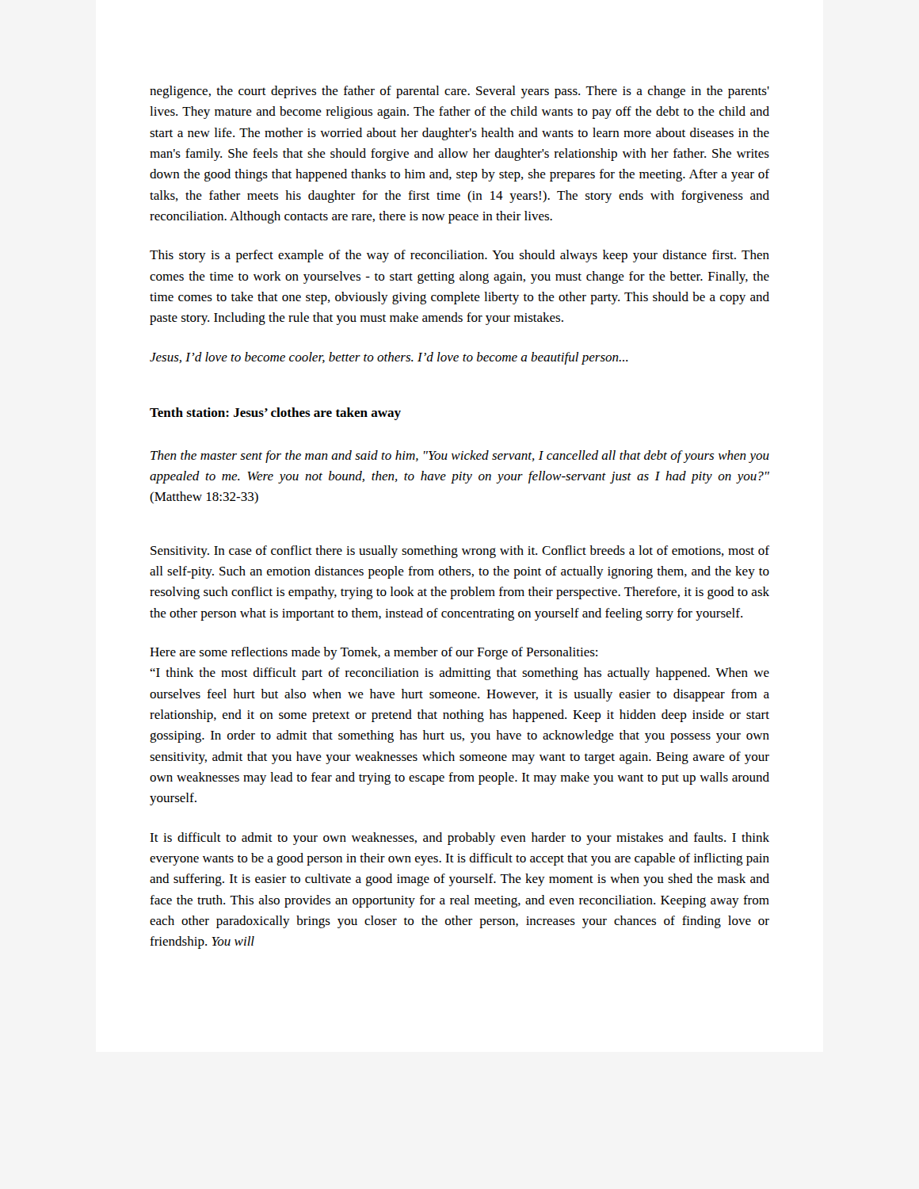negligence, the court deprives the father of parental care. Several years pass. There is a change in the parents' lives. They mature and become religious again. The father of the child wants to pay off the debt to the child and start a new life. The mother is worried about her daughter's health and wants to learn more about diseases in the man's family. She feels that she should forgive and allow her daughter's relationship with her father. She writes down the good things that happened thanks to him and, step by step, she prepares for the meeting. After a year of talks, the father meets his daughter for the first time (in 14 years!). The story ends with forgiveness and reconciliation. Although contacts are rare, there is now peace in their lives.
This story is a perfect example of the way of reconciliation. You should always keep your distance first. Then comes the time to work on yourselves - to start getting along again, you must change for the better. Finally, the time comes to take that one step, obviously giving complete liberty to the other party. This should be a copy and paste story. Including the rule that you must make amends for your mistakes.
Jesus, I’d love to become cooler, better to others. I’d love to become a beautiful person...
Tenth station: Jesus’ clothes are taken away
Then the master sent for the man and said to him, "You wicked servant, I cancelled all that debt of yours when you appealed to me. Were you not bound, then, to have pity on your fellow-servant just as I had pity on you?" (Matthew 18:32-33)
Sensitivity. In case of conflict there is usually something wrong with it. Conflict breeds a lot of emotions, most of all self-pity. Such an emotion distances people from others, to the point of actually ignoring them, and the key to resolving such conflict is empathy, trying to look at the problem from their perspective. Therefore, it is good to ask the other person what is important to them, instead of concentrating on yourself and feeling sorry for yourself.
Here are some reflections made by Tomek, a member of our Forge of Personalities:
“I think the most difficult part of reconciliation is admitting that something has actually happened. When we ourselves feel hurt but also when we have hurt someone. However, it is usually easier to disappear from a relationship, end it on some pretext or pretend that nothing has happened. Keep it hidden deep inside or start gossiping. In order to admit that something has hurt us, you have to acknowledge that you possess your own sensitivity, admit that you have your weaknesses which someone may want to target again. Being aware of your own weaknesses may lead to fear and trying to escape from people. It may make you want to put up walls around yourself.
It is difficult to admit to your own weaknesses, and probably even harder to your mistakes and faults. I think everyone wants to be a good person in their own eyes. It is difficult to accept that you are capable of inflicting pain and suffering. It is easier to cultivate a good image of yourself. The key moment is when you shed the mask and face the truth. This also provides an opportunity for a real meeting, and even reconciliation. Keeping away from each other paradoxically brings you closer to the other person, increases your chances of finding love or friendship. You will